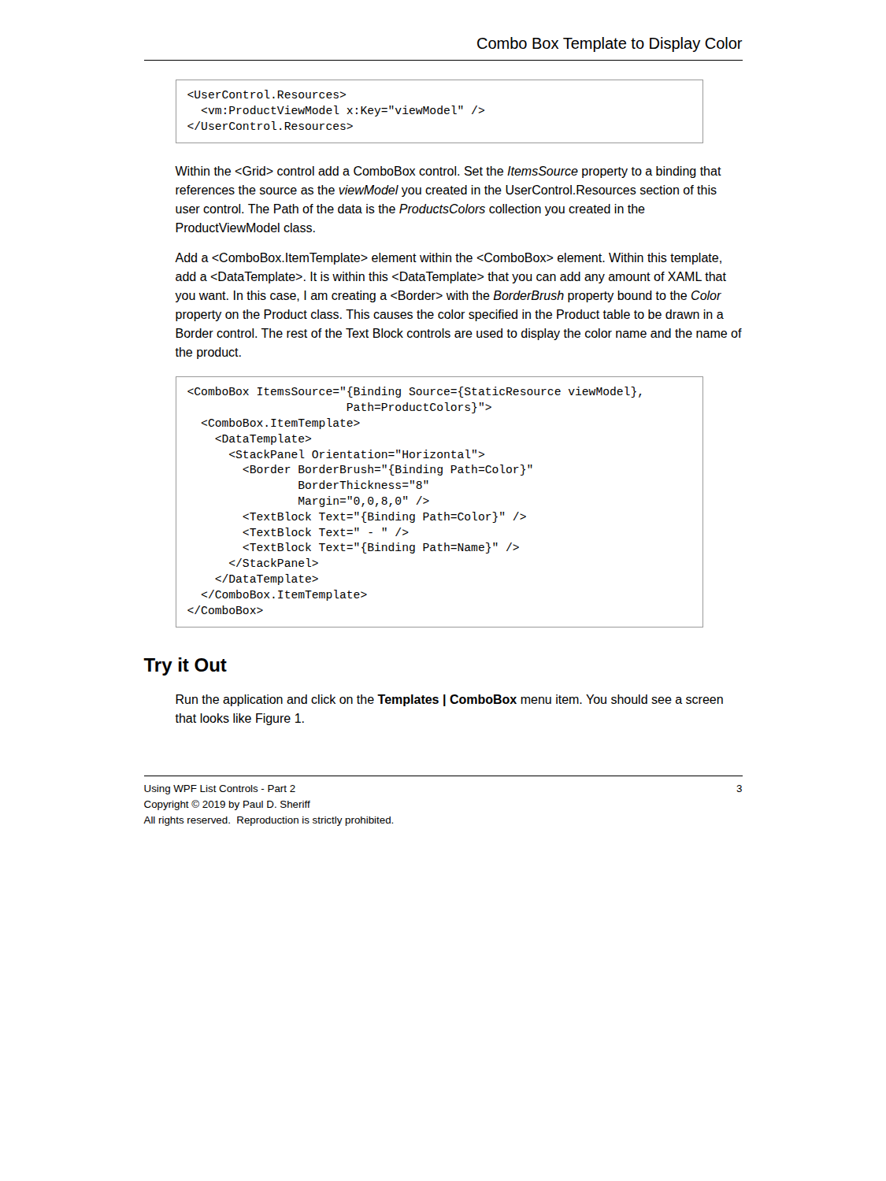Combo Box Template to Display Color
<UserControl.Resources>
  <vm:ProductViewModel x:Key="viewModel" />
</UserControl.Resources>
Within the <Grid> control add a ComboBox control. Set the ItemsSource property to a binding that references the source as the viewModel you created in the UserControl.Resources section of this user control. The Path of the data is the ProductsColors collection you created in the ProductViewModel class.
Add a <ComboBox.ItemTemplate> element within the <ComboBox> element. Within this template, add a <DataTemplate>. It is within this <DataTemplate> that you can add any amount of XAML that you want. In this case, I am creating a <Border> with the BorderBrush property bound to the Color property on the Product class. This causes the color specified in the Product table to be drawn in a Border control. The rest of the Text Block controls are used to display the color name and the name of the product.
<ComboBox ItemsSource="{Binding Source={StaticResource viewModel},
                       Path=ProductColors}">
  <ComboBox.ItemTemplate>
    <DataTemplate>
      <StackPanel Orientation="Horizontal">
        <Border BorderBrush="{Binding Path=Color}"
                BorderThickness="8"
                Margin="0,0,8,0" />
        <TextBlock Text="{Binding Path=Color}" />
        <TextBlock Text=" - " />
        <TextBlock Text="{Binding Path=Name}" />
      </StackPanel>
    </DataTemplate>
  </ComboBox.ItemTemplate>
</ComboBox>
Try it Out
Run the application and click on the Templates | ComboBox menu item. You should see a screen that looks like Figure 1.
Using WPF List Controls - Part 2
Copyright © 2019 by Paul D. Sheriff
All rights reserved. Reproduction is strictly prohibited.
3